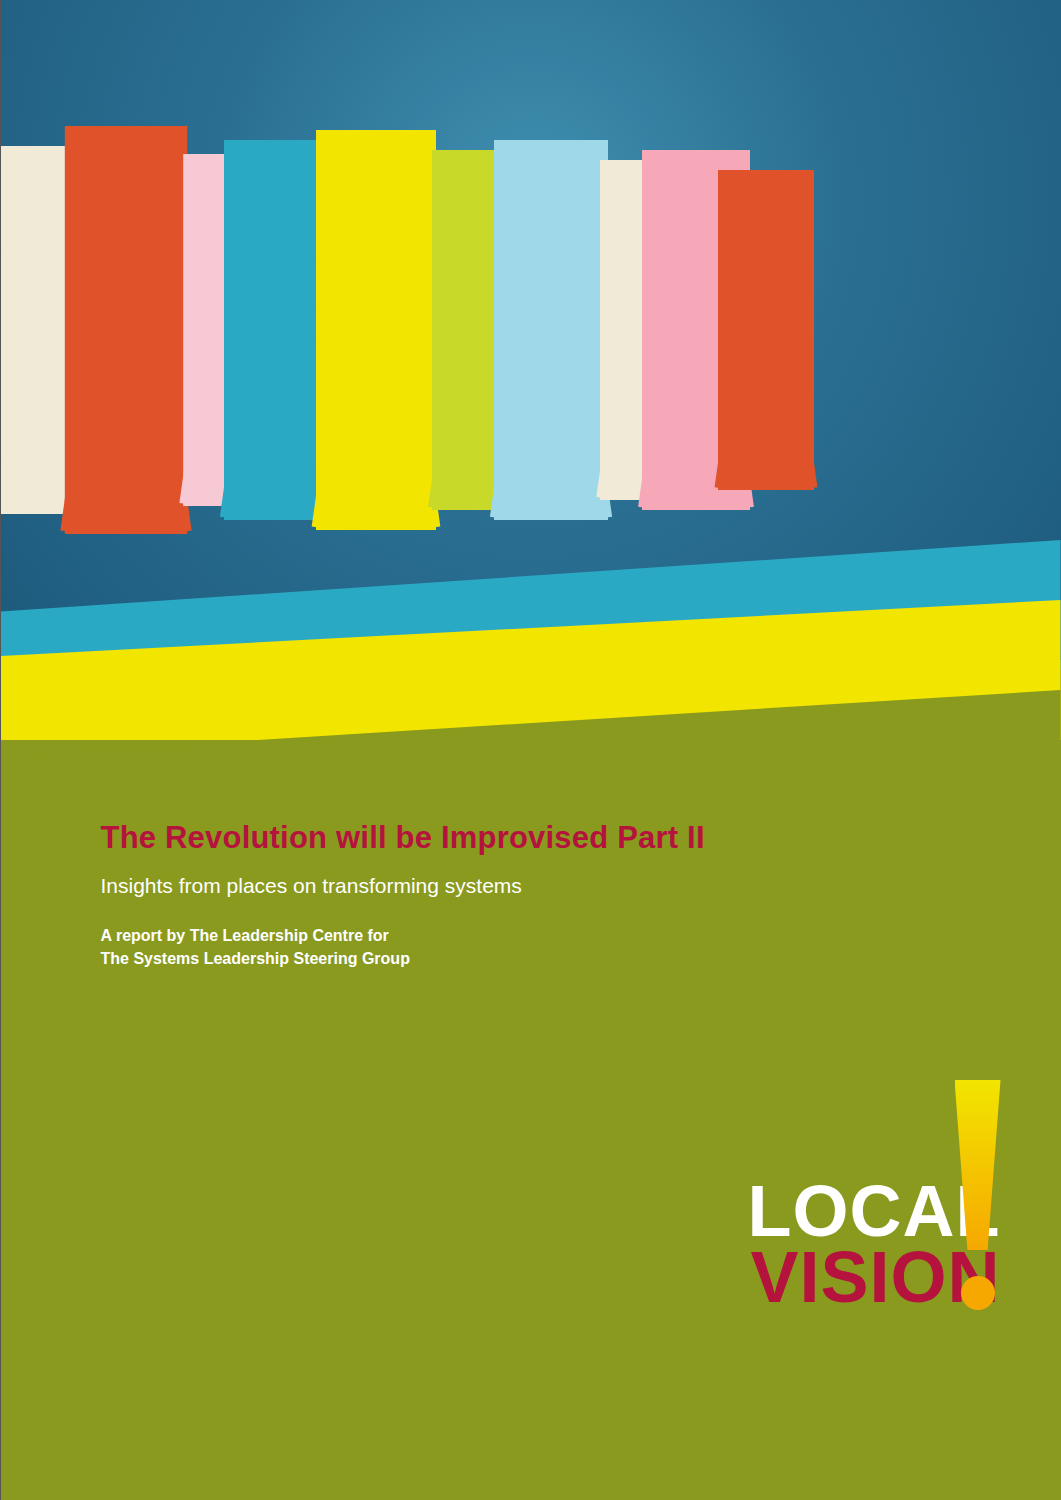The Revolution will be Improvised Part II
Insights from places on transforming systems
A report by The Leadership Centre for
The Systems Leadership Steering Group
LOCAL VISION